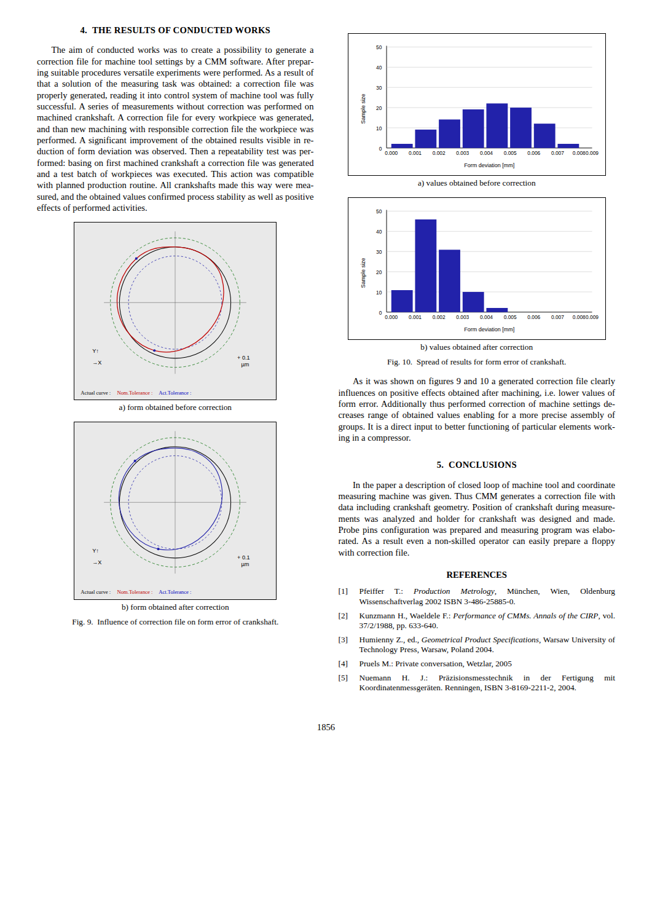4. THE RESULTS OF CONDUCTED WORKS
The aim of conducted works was to create a possibility to generate a correction file for machine tool settings by a CMM software. After preparing suitable procedures versatile experiments were performed. As a result of that a solution of the measuring task was obtained: a correction file was properly generated, reading it into control system of machine tool was fully successful. A series of measurements without correction was performed on machined crankshaft. A correction file for every workpiece was generated, and than new machining with responsible correction file the workpiece was performed. A significant improvement of the obtained results visible in reduction of form deviation was observed. Then a repeatability test was performed: basing on first machined crankshaft a correction file was generated and a test batch of workpieces was executed. This action was compatible with planned production routine. All crankshafts made this way were measured, and the obtained values confirmed process stability as well as positive effects of performed activities.
Y↑ →X + 0.1 µm
Actual curve : Nom.Tolerance : Act.Tolerance :
a) form obtained before correction
Y↑ →X + 0.1 µm
Actual curve : Nom.Tolerance : Act.Tolerance :
b) form obtained after correction
Fig. 9. Influence of correction file on form error of crankshaft.
0 10 20 30 40 50 Sample size 0.000 0.001 0.002 0.003 0.004 0.005 0.006 0.007 0.008 0.009 Form deviation [mm]
a) values obtained before correction
0 10 20 30 40 50 Sample size 0.000 0.001 0.002 0.003 0.004 0.005 0.006 0.007 0.008 0.009 Form deviation [mm]
b) values obtained after correction
Fig. 10. Spread of results for form error of crankshaft.
As it was shown on figures 9 and 10 a generated correction file clearly influences on positive effects obtained after machining, i.e. lower values of form error. Additionally thus performed correction of machine settings decreases range of obtained values enabling for a more precise assembly of groups. It is a direct input to better functioning of particular elements working in a compressor.
5. CONCLUSIONS
In the paper a description of closed loop of machine tool and coordinate measuring machine was given. Thus CMM generates a correction file with data including crankshaft geometry. Position of crankshaft during measurements was analyzed and holder for crankshaft was designed and made. Probe pins configuration was prepared and measuring program was elaborated. As a result even a non-skilled operator can easily prepare a floppy with correction file.
REFERENCES
[1]
Pfeiffer T.: Production Metrology, München, Wien, Oldenburg Wissenschaftverlag 2002 ISBN 3-486-25885-0.
[2]
Kunzmann H., Waeldele F.: Performance of CMMs. Annals of the CIRP, vol. 37/2/1988, pp. 633-640.
[3]
Humienny Z., ed., Geometrical Product Specifications, Warsaw University of Technology Press, Warsaw, Poland 2004.
[4]
Pruels M.: Private conversation, Wetzlar, 2005
[5]
Nuemann H. J.: Präzisionsmesstechnik in der Fertigung mit Koordinatenmessgeräten. Renningen, ISBN 3-8169-2211-2, 2004.
1856